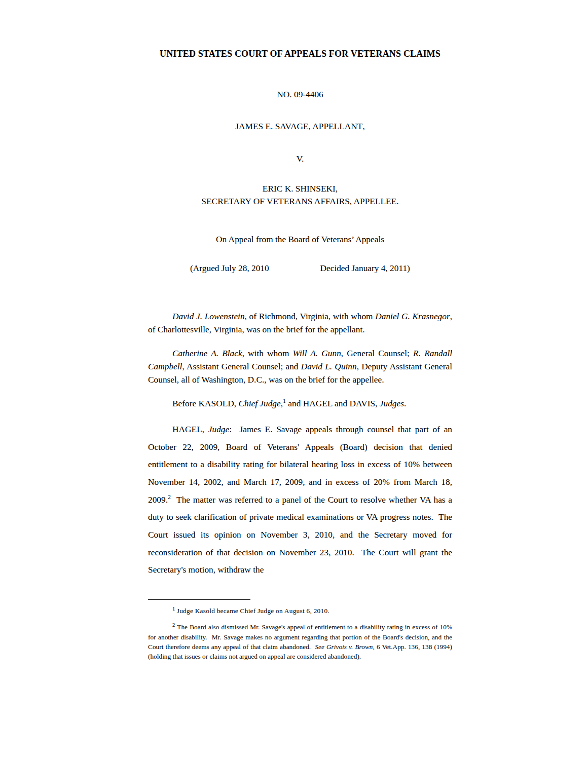UNITED STATES COURT OF APPEALS FOR VETERANS CLAIMS
NO. 09-4406
JAMES E. SAVAGE, APPELLANT,
V.
ERIC K. SHINSEKI,
SECRETARY OF VETERANS AFFAIRS, APPELLEE.
On Appeal from the Board of Veterans’ Appeals
(Argued July 28, 2010 Decided January 4, 2011)
David J. Lowenstein, of Richmond, Virginia, with whom Daniel G. Krasnegor, of Charlottesville, Virginia, was on the brief for the appellant.
Catherine A. Black, with whom Will A. Gunn, General Counsel; R. Randall Campbell, Assistant General Counsel; and David L. Quinn, Deputy Assistant General Counsel, all of Washington, D.C., was on the brief for the appellee.
Before KASOLD, Chief Judge,1 and HAGEL and DAVIS, Judges.
HAGEL, Judge: James E. Savage appeals through counsel that part of an October 22, 2009, Board of Veterans' Appeals (Board) decision that denied entitlement to a disability rating for bilateral hearing loss in excess of 10% between November 14, 2002, and March 17, 2009, and in excess of 20% from March 18, 2009.2 The matter was referred to a panel of the Court to resolve whether VA has a duty to seek clarification of private medical examinations or VA progress notes. The Court issued its opinion on November 3, 2010, and the Secretary moved for reconsideration of that decision on November 23, 2010. The Court will grant the Secretary's motion, withdraw the
1 Judge Kasold became Chief Judge on August 6, 2010.
2 The Board also dismissed Mr. Savage's appeal of entitlement to a disability rating in excess of 10% for another disability. Mr. Savage makes no argument regarding that portion of the Board's decision, and the Court therefore deems any appeal of that claim abandoned. See Grivois v. Brown, 6 Vet.App. 136, 138 (1994) (holding that issues or claims not argued on appeal are considered abandoned).